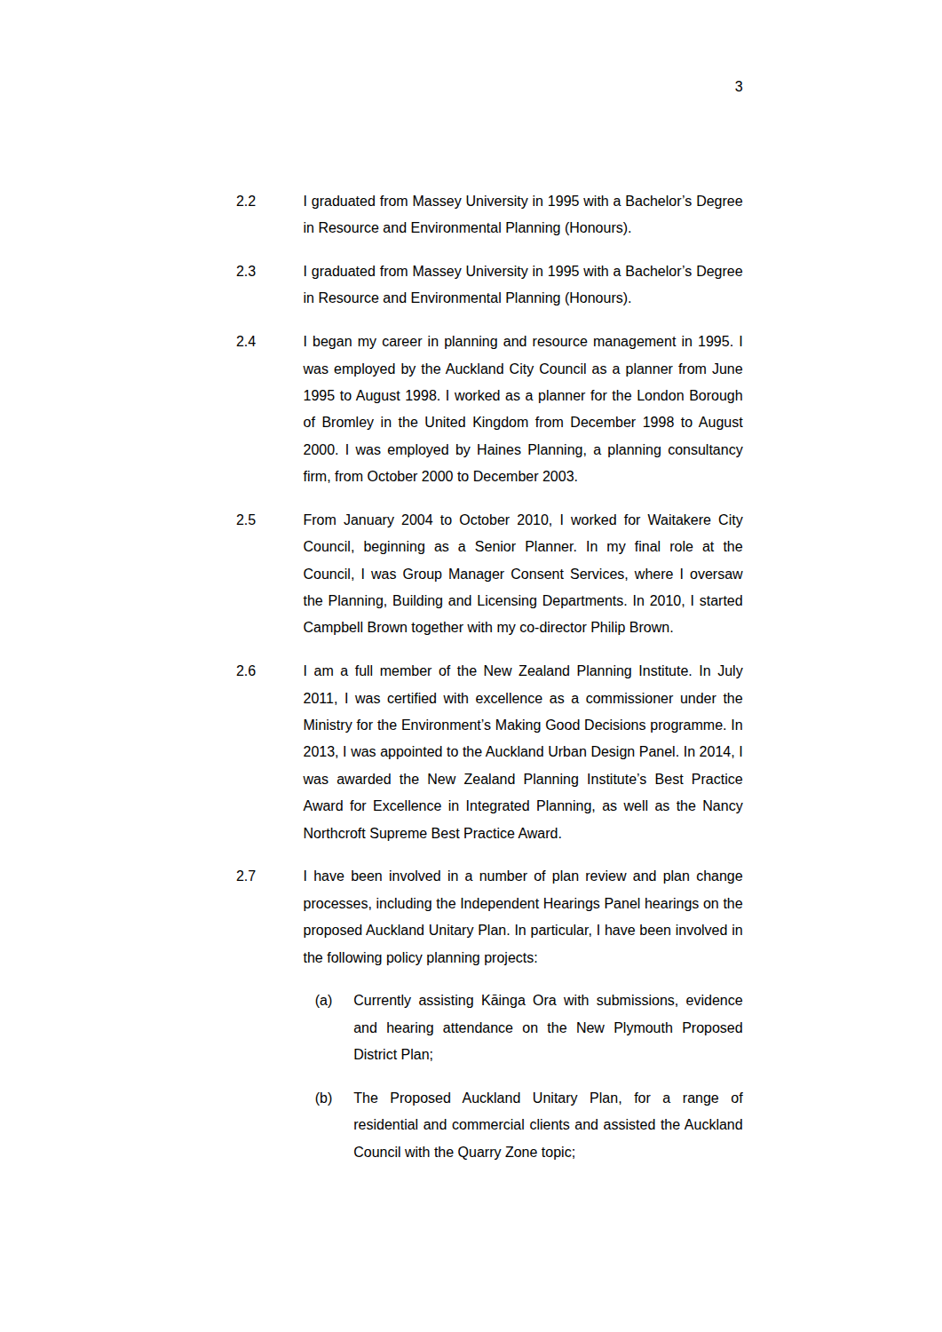3
2.2 I graduated from Massey University in 1995 with a Bachelor’s Degree in Resource and Environmental Planning (Honours).
2.3 I graduated from Massey University in 1995 with a Bachelor’s Degree in Resource and Environmental Planning (Honours).
2.4 I began my career in planning and resource management in 1995. I was employed by the Auckland City Council as a planner from June 1995 to August 1998. I worked as a planner for the London Borough of Bromley in the United Kingdom from December 1998 to August 2000. I was employed by Haines Planning, a planning consultancy firm, from October 2000 to December 2003.
2.5 From January 2004 to October 2010, I worked for Waitakere City Council, beginning as a Senior Planner. In my final role at the Council, I was Group Manager Consent Services, where I oversaw the Planning, Building and Licensing Departments. In 2010, I started Campbell Brown together with my co-director Philip Brown.
2.6 I am a full member of the New Zealand Planning Institute. In July 2011, I was certified with excellence as a commissioner under the Ministry for the Environment’s Making Good Decisions programme. In 2013, I was appointed to the Auckland Urban Design Panel. In 2014, I was awarded the New Zealand Planning Institute’s Best Practice Award for Excellence in Integrated Planning, as well as the Nancy Northcroft Supreme Best Practice Award.
2.7 I have been involved in a number of plan review and plan change processes, including the Independent Hearings Panel hearings on the proposed Auckland Unitary Plan. In particular, I have been involved in the following policy planning projects:
(a) Currently assisting Kāinga Ora with submissions, evidence and hearing attendance on the New Plymouth Proposed District Plan;
(b) The Proposed Auckland Unitary Plan, for a range of residential and commercial clients and assisted the Auckland Council with the Quarry Zone topic;